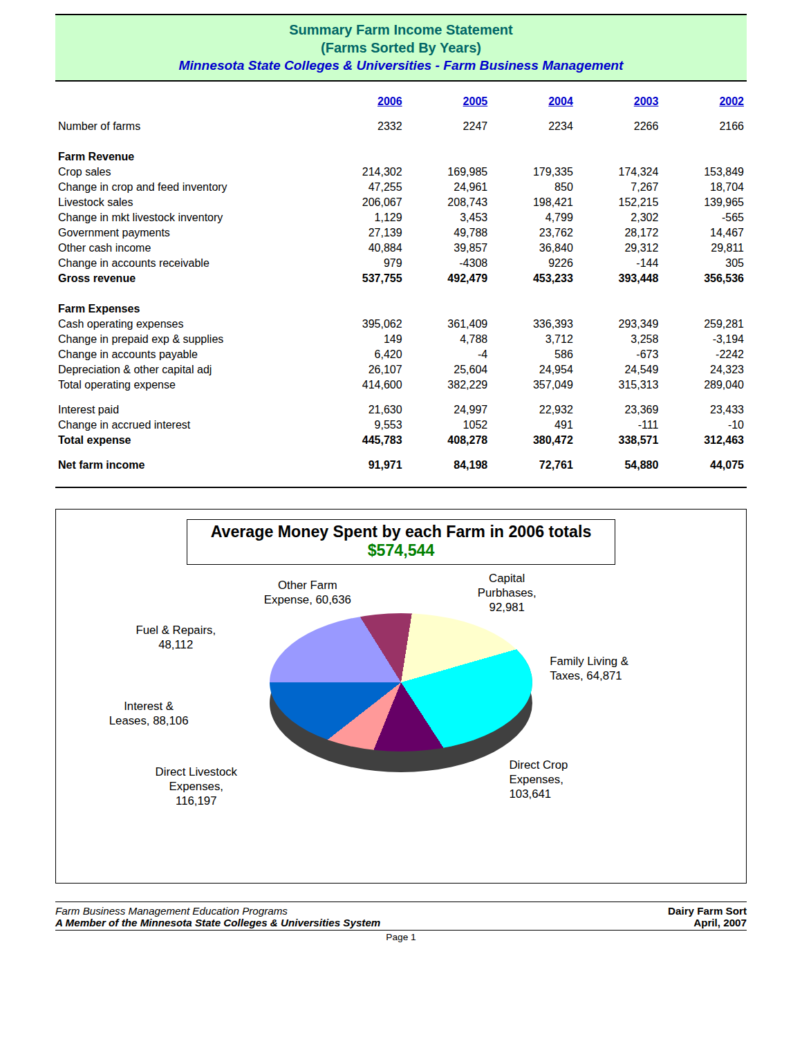Summary Farm Income Statement
(Farms Sorted By Years)
Minnesota State Colleges & Universities - Farm Business Management
| | 2006 | 2005 | 2004 | 2003 | 2002 |
| Number of farms | 2332 | 2247 | 2234 | 2266 | 2166 |
| Farm Revenue | | | | | |
| Crop sales | 214,302 | 169,985 | 179,335 | 174,324 | 153,849 |
| Change in crop and feed inventory | 47,255 | 24,961 | 850 | 7,267 | 18,704 |
| Livestock sales | 206,067 | 208,743 | 198,421 | 152,215 | 139,965 |
| Change in mkt livestock inventory | 1,129 | 3,453 | 4,799 | 2,302 | -565 |
| Government payments | 27,139 | 49,788 | 23,762 | 28,172 | 14,467 |
| Other cash income | 40,884 | 39,857 | 36,840 | 29,312 | 29,811 |
| Change in accounts receivable | 979 | -4308 | 9226 | -144 | 305 |
| Gross revenue | 537,755 | 492,479 | 453,233 | 393,448 | 356,536 |
| Farm Expenses | | | | | |
| Cash operating expenses | 395,062 | 361,409 | 336,393 | 293,349 | 259,281 |
| Change in prepaid exp & supplies | 149 | 4,788 | 3,712 | 3,258 | -3,194 |
| Change in accounts payable | 6,420 | -4 | 586 | -673 | -2242 |
| Depreciation & other capital adj | 26,107 | 25,604 | 24,954 | 24,549 | 24,323 |
| Total operating expense | 414,600 | 382,229 | 357,049 | 315,313 | 289,040 |
| Interest paid | 21,630 | 24,997 | 22,932 | 23,369 | 23,433 |
| Change in accrued interest | 9,553 | 1052 | 491 | -111 | -10 |
| Total expense | 445,783 | 408,278 | 380,472 | 338,571 | 312,463 |
| Net farm income | 91,971 | 84,198 | 72,761 | 54,880 | 44,075 |
Average Money Spent by each Farm in 2006 totals
$574,544
Capital
Purbhases,
92,981
Family Living &
Taxes, 64,871
Direct Crop
Expenses,
103,641
Direct Livestock
Expenses,
116,197
Interest &
Leases, 88,106
Fuel & Repairs,
48,112
Other Farm
Expense, 60,636
Farm Business Management Education Programs
Dairy Farm Sort
A Member of the Minnesota State Colleges & Universities System
April, 2007
Page 1